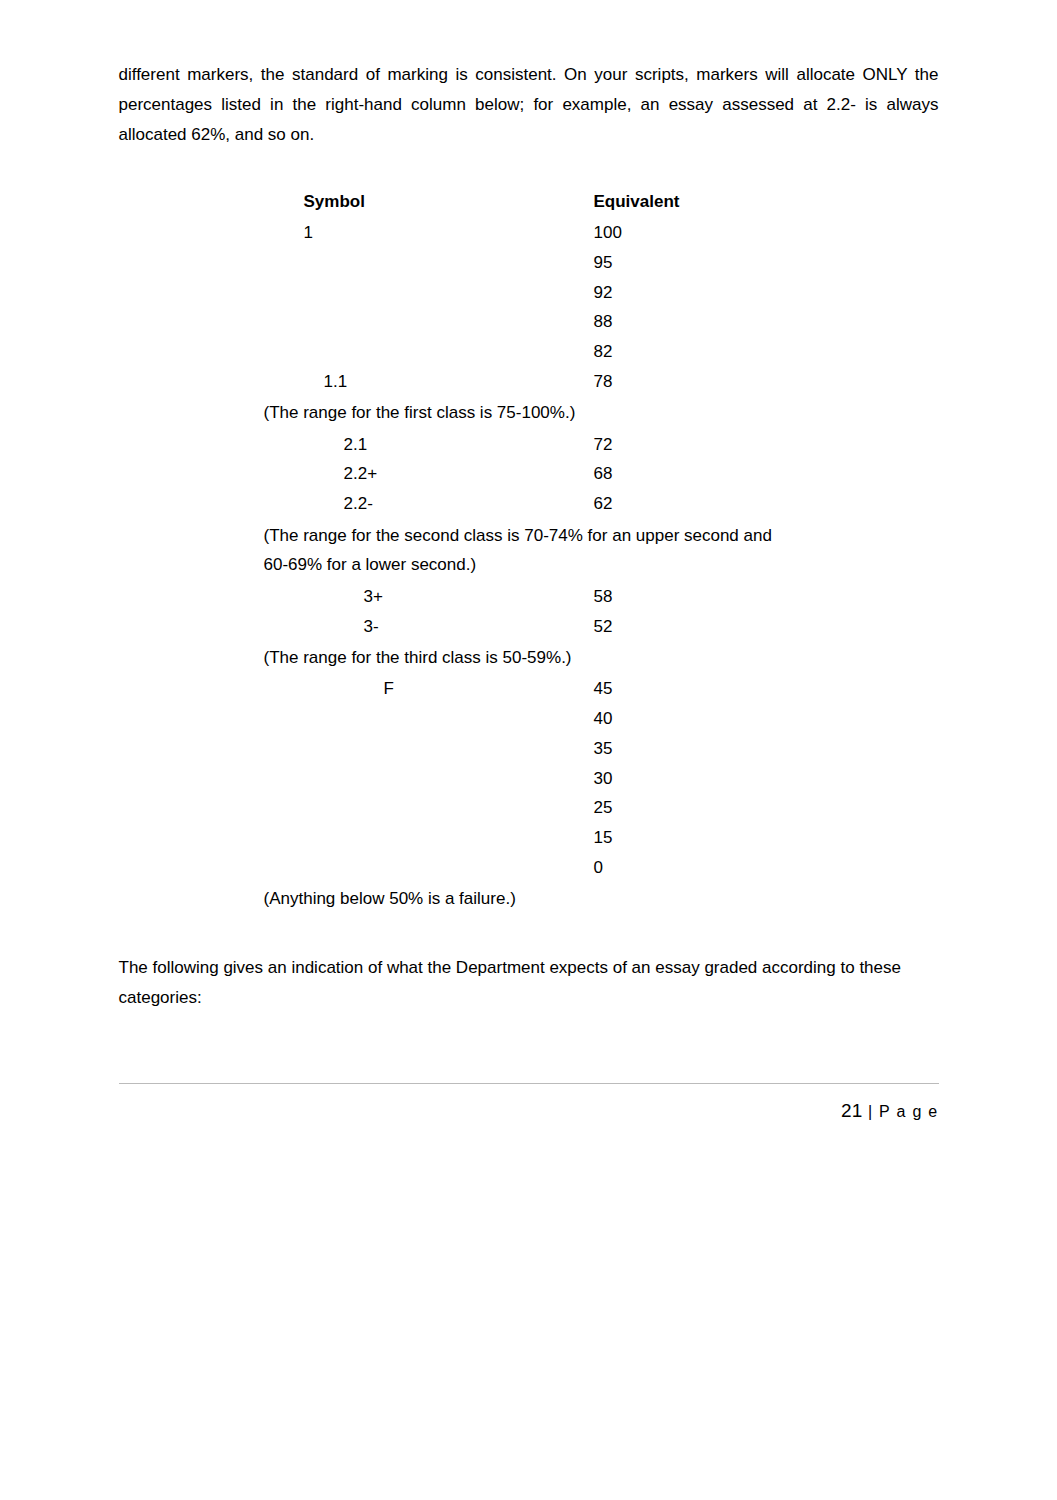different markers, the standard of marking is consistent. On your scripts, markers will allocate ONLY the percentages listed in the right-hand column below; for example, an essay assessed at 2.2- is always allocated 62%, and so on.
| Symbol | Equivalent |
| --- | --- |
| 1 | 100 |
| | 95 |
| | 92 |
| | 88 |
| | 82 |
| 1.1 | 78 |
| (The range for the first class is 75-100%.) |
| 2.1 | 72 |
| 2.2+ | 68 |
| 2.2- | 62 |
| (The range for the second class is 70-74% for an upper second and 60-69% for a lower second.) |
| 3+ | 58 |
| 3- | 52 |
| (The range for the third class is 50-59%.) |
| F | 45 |
| | 40 |
| | 35 |
| | 30 |
| | 25 |
| | 15 |
| | 0 |
| (Anything below 50% is a failure.) |
The following gives an indication of what the Department expects of an essay graded according to these categories:
21 | P a g e